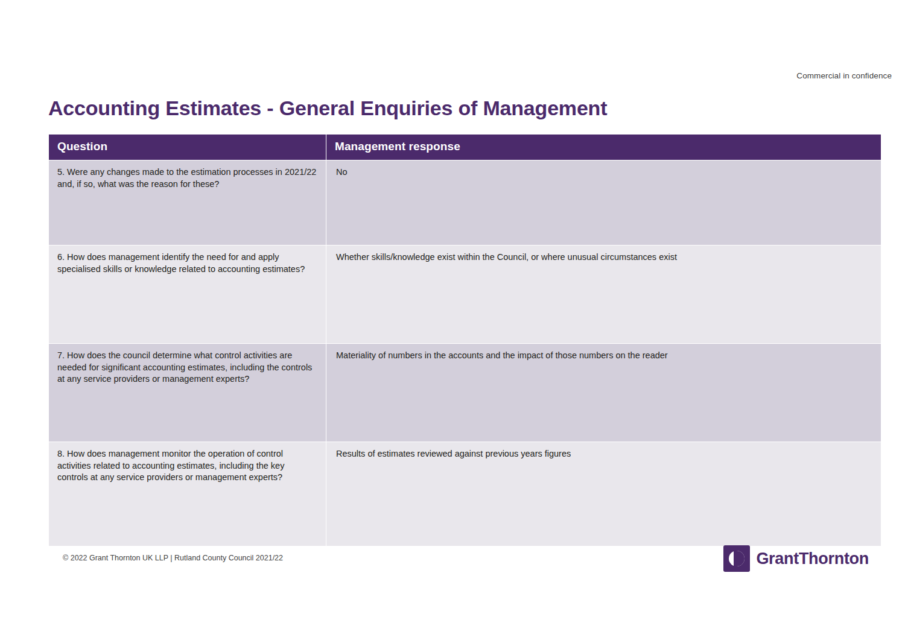Commercial in confidence
Accounting Estimates - General Enquiries of Management
| Question | Management response |
| --- | --- |
| 5. Were any changes made to the estimation processes in 2021/22 and, if so, what was the reason for these? | No |
| 6. How does management identify the need for and apply specialised skills or knowledge related to accounting estimates? | Whether skills/knowledge exist within the Council, or where unusual circumstances exist |
| 7. How does the council determine what control activities are needed for significant accounting estimates, including the controls at any service providers or management experts? | Materiality of numbers in the accounts and the impact of those numbers on the reader |
| 8. How does management monitor the operation of control activities related to accounting estimates, including the key controls at any service providers or management experts? | Results of estimates reviewed against previous years figures |
© 2022 Grant Thornton UK LLP | Rutland County Council 2021/22
GrantThornton